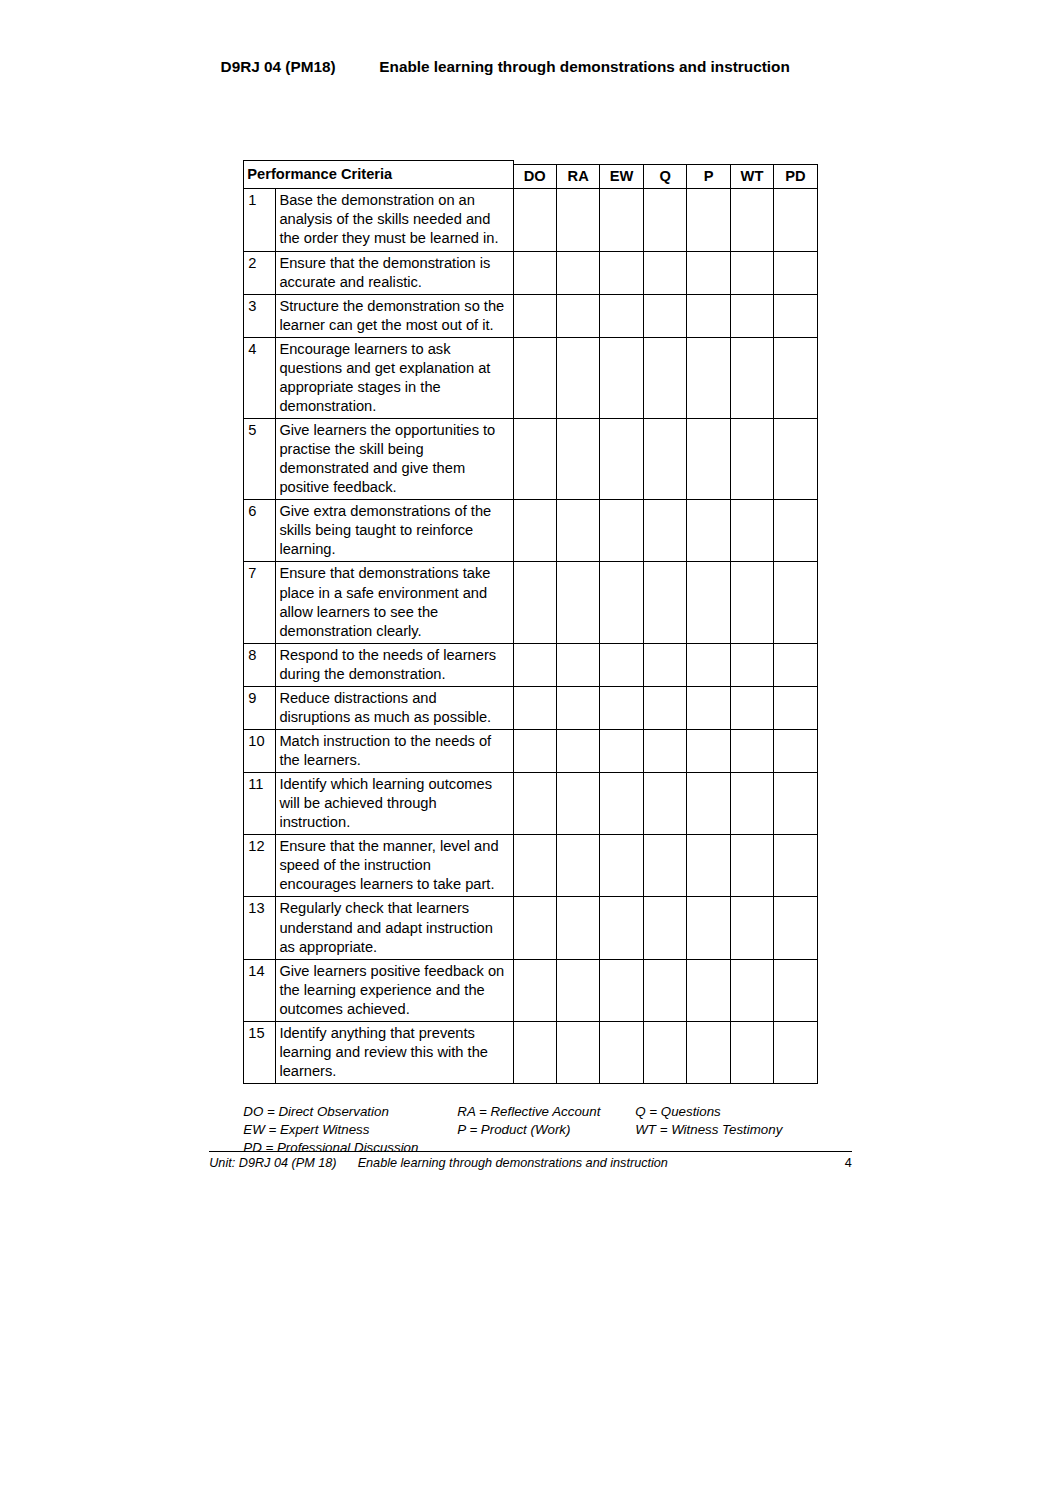D9RJ 04 (PM18) Enable learning through demonstrations and instruction
| Performance Criteria | |
| --- | --- |
| DO | RA | EW | Q | P | WT | PD |
| 1 | Base the demonstration on an analysis of the skills needed and the order they must be learned in. | | | | | | | |
| 2 | Ensure that the demonstration is accurate and realistic. | | | | | | | |
| 3 | Structure the demonstration so the learner can get the most out of it. | | | | | | | |
| 4 | Encourage learners to ask questions and get explanation at appropriate stages in the demonstration. | | | | | | | |
| 5 | Give learners the opportunities to practise the skill being demonstrated and give them positive feedback. | | | | | | | |
| 6 | Give extra demonstrations of the skills being taught to reinforce learning. | | | | | | | |
| 7 | Ensure that demonstrations take place in a safe environment and allow learners to see the demonstration clearly. | | | | | | | |
| 8 | Respond to the needs of learners during the demonstration. | | | | | | | |
| 9 | Reduce distractions and disruptions as much as possible. | | | | | | | |
| 10 | Match instruction to the needs of the learners. | | | | | | | |
| 11 | Identify which learning outcomes will be achieved through instruction. | | | | | | | |
| 12 | Ensure that the manner, level and speed of the instruction encourages learners to take part. | | | | | | | |
| 13 | Regularly check that learners understand and adapt instruction as appropriate. | | | | | | | |
| 14 | Give learners positive feedback on the learning experience and the outcomes achieved. | | | | | | | |
| 15 | Identify anything that prevents learning and review this with the learners. | | | | | | | |
| DO = Direct Observation | RA = Reflective Account | Q = Questions |
| EW = Expert Witness | P = Product (Work) | WT = Witness Testimony |
| PD = Professional Discussion | | |
Unit: D9RJ 04 (PM 18) Enable learning through demonstrations and instruction 4